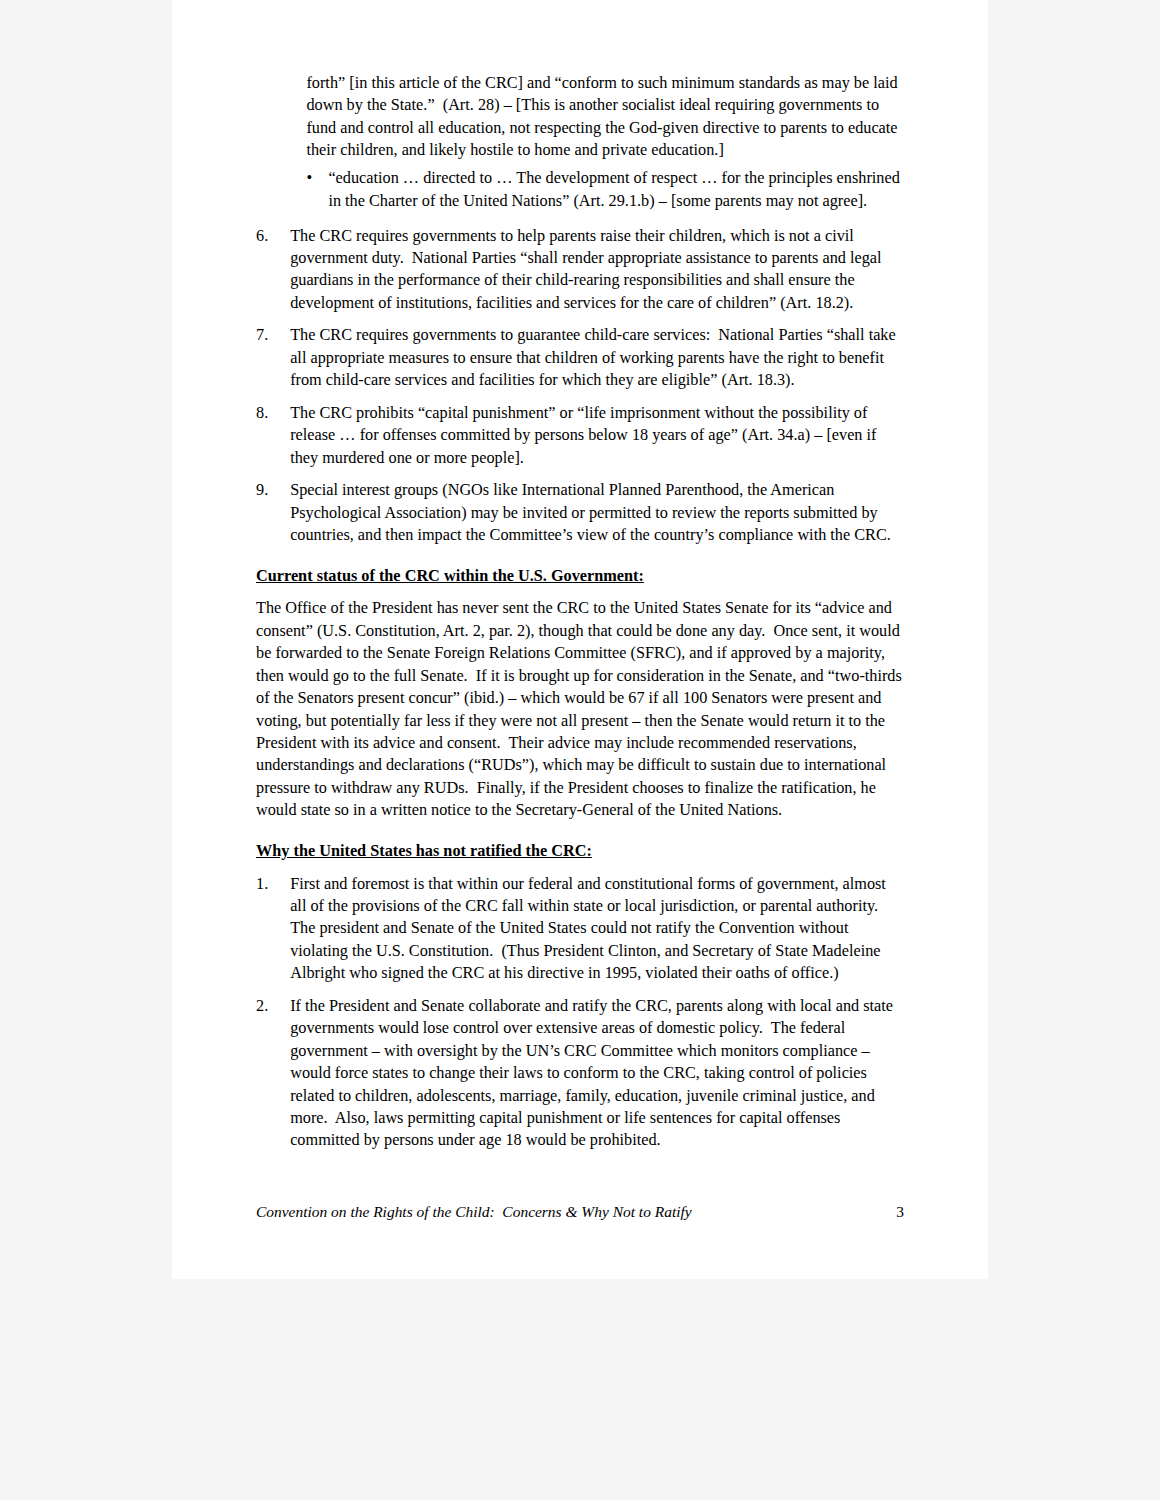forth” [in this article of the CRC] and “conform to such minimum standards as may be laid down by the State.” (Art. 28) – [This is another socialist ideal requiring governments to fund and control all education, not respecting the God-given directive to parents to educate their children, and likely hostile to home and private education.]
“education … directed to … The development of respect … for the principles enshrined in the Charter of the United Nations” (Art. 29.1.b) – [some parents may not agree].
6. The CRC requires governments to help parents raise their children, which is not a civil government duty. National Parties “shall render appropriate assistance to parents and legal guardians in the performance of their child-rearing responsibilities and shall ensure the development of institutions, facilities and services for the care of children” (Art. 18.2).
7. The CRC requires governments to guarantee child-care services: National Parties “shall take all appropriate measures to ensure that children of working parents have the right to benefit from child-care services and facilities for which they are eligible” (Art. 18.3).
8. The CRC prohibits “capital punishment” or “life imprisonment without the possibility of release … for offenses committed by persons below 18 years of age” (Art. 34.a) – [even if they murdered one or more people].
9. Special interest groups (NGOs like International Planned Parenthood, the American Psychological Association) may be invited or permitted to review the reports submitted by countries, and then impact the Committee’s view of the country’s compliance with the CRC.
Current status of the CRC within the U.S. Government:
The Office of the President has never sent the CRC to the United States Senate for its “advice and consent” (U.S. Constitution, Art. 2, par. 2), though that could be done any day. Once sent, it would be forwarded to the Senate Foreign Relations Committee (SFRC), and if approved by a majority, then would go to the full Senate. If it is brought up for consideration in the Senate, and “two-thirds of the Senators present concur” (ibid.) – which would be 67 if all 100 Senators were present and voting, but potentially far less if they were not all present – then the Senate would return it to the President with its advice and consent. Their advice may include recommended reservations, understandings and declarations (“RUDs”), which may be difficult to sustain due to international pressure to withdraw any RUDs. Finally, if the President chooses to finalize the ratification, he would state so in a written notice to the Secretary-General of the United Nations.
Why the United States has not ratified the CRC:
1. First and foremost is that within our federal and constitutional forms of government, almost all of the provisions of the CRC fall within state or local jurisdiction, or parental authority. The president and Senate of the United States could not ratify the Convention without violating the U.S. Constitution. (Thus President Clinton, and Secretary of State Madeleine Albright who signed the CRC at his directive in 1995, violated their oaths of office.)
2. If the President and Senate collaborate and ratify the CRC, parents along with local and state governments would lose control over extensive areas of domestic policy. The federal government – with oversight by the UN’s CRC Committee which monitors compliance – would force states to change their laws to conform to the CRC, taking control of policies related to children, adolescents, marriage, family, education, juvenile criminal justice, and more. Also, laws permitting capital punishment or life sentences for capital offenses committed by persons under age 18 would be prohibited.
Convention on the Rights of the Child: Concerns & Why Not to Ratify 3